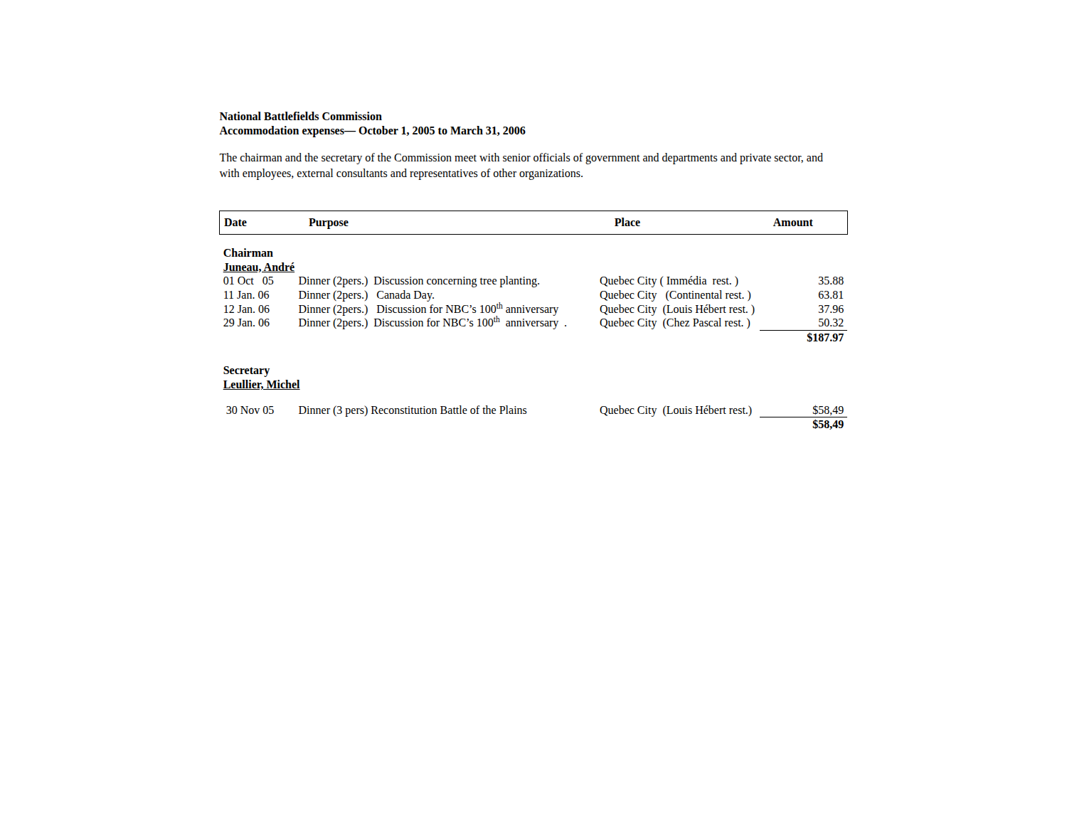National Battlefields Commission
Accommodation expenses— October 1, 2005 to March 31, 2006
The chairman and the secretary of the Commission meet with senior officials of government and departments and private sector, and with employees, external consultants and representatives of other organizations.
| Date | Purpose | Place | Amount |
| --- | --- | --- | --- |
| Chairman |
| Juneau, André |
| 01 Oct 05 | Dinner (2pers.) Discussion concerning tree planting. | Quebec City ( Immédia rest. ) | 35.88 |
| 11 Jan. 06 | Dinner (2pers.) Canada Day. | Quebec City (Continental rest. ) | 63.81 |
| 12 Jan. 06 | Dinner (2pers.) Discussion for NBC’s 100 th anniversary | Quebec City (Louis Hébert rest. ) | 37.96 |
| 29 Jan. 06 | Dinner (2pers.) Discussion for NBC’s 100 th anniversary . | Quebec City (Chez Pascal rest. ) | 50.32 |
| | | | $187.97 |
| Secretary |
| Leullier, Michel |
| 30 Nov 05 | Dinner (3 pers) Reconstitution Battle of the Plains | Quebec City (Louis Hébert rest.) | $58,49 |
| | | | $58,49 |